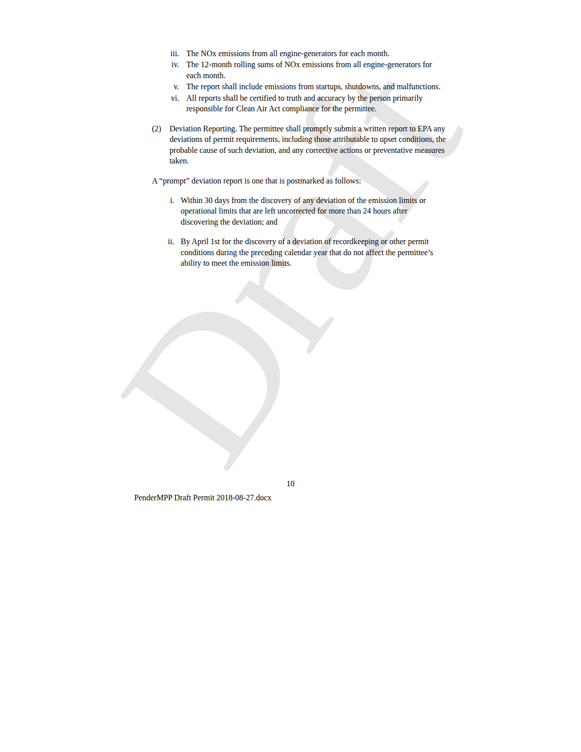Draft
iii. The NOx emissions from all engine-generators for each month.
iv. The 12-month rolling sums of NOx emissions from all engine-generators for each month.
v. The report shall include emissions from startups, shutdowns, and malfunctions.
vi. All reports shall be certified to truth and accuracy by the person primarily responsible for Clean Air Act compliance for the permittee.
(2) Deviation Reporting. The permittee shall promptly submit a written report to EPA any deviations of permit requirements, including those attributable to upset conditions, the probable cause of such deviation, and any corrective actions or preventative measures taken.
A “prompt” deviation report is one that is postmarked as follows:
i. Within 30 days from the discovery of any deviation of the emission limits or operational limits that are left uncorrected for more than 24 hours after discovering the deviation; and
ii. By April 1st for the discovery of a deviation of recordkeeping or other permit conditions during the preceding calendar year that do not affect the permittee’s ability to meet the emission limits.
10
PenderMPP Draft Permit 2018-08-27.docx